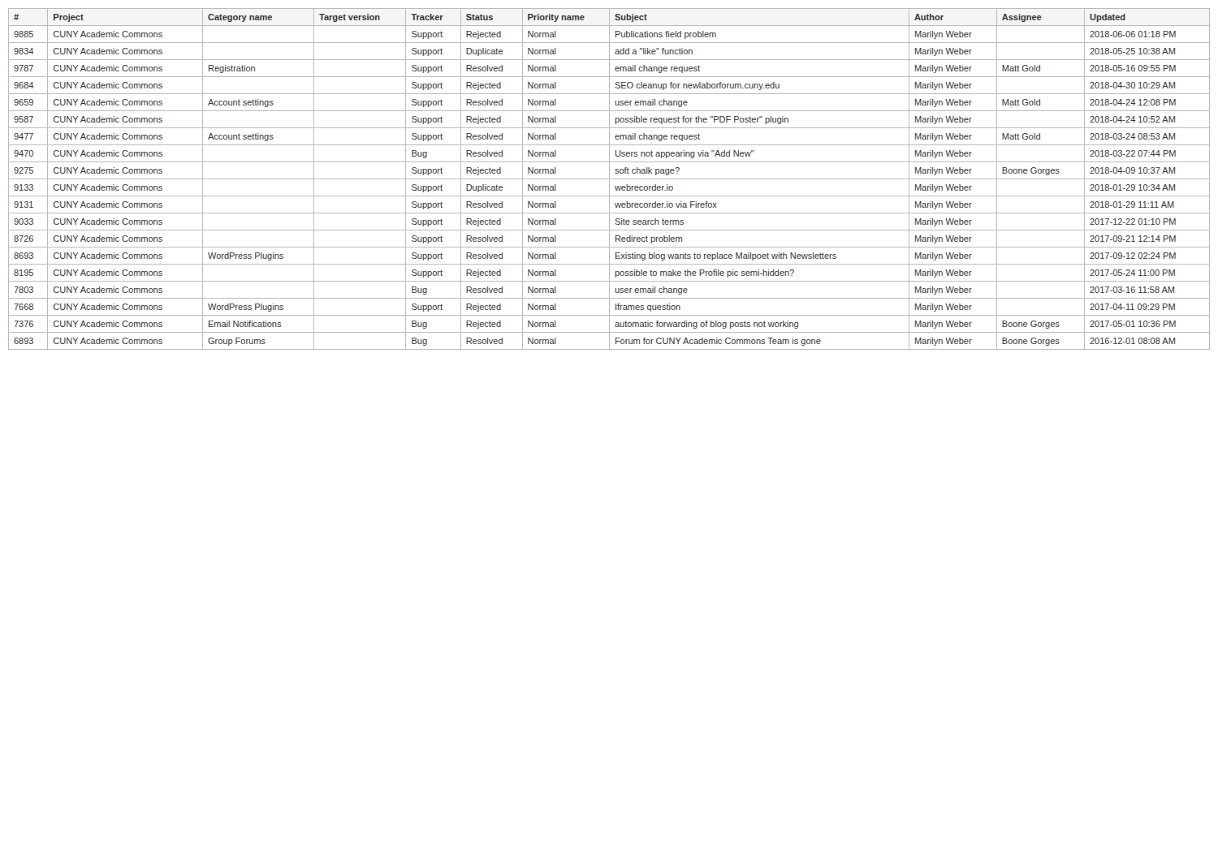| # | Project | Category name | Target version | Tracker | Status | Priority name | Subject | Author | Assignee | Updated |
| --- | --- | --- | --- | --- | --- | --- | --- | --- | --- | --- |
| 9885 | CUNY Academic Commons | | | Support | Rejected | Normal | Publications field problem | Marilyn Weber | | 2018-06-06 01:18 PM |
| 9834 | CUNY Academic Commons | | | Support | Duplicate | Normal | add a "like" function | Marilyn Weber | | 2018-05-25 10:38 AM |
| 9787 | CUNY Academic Commons | Registration | | Support | Resolved | Normal | email change request | Marilyn Weber | Matt Gold | 2018-05-16 09:55 PM |
| 9684 | CUNY Academic Commons | | | Support | Rejected | Normal | SEO cleanup for newlaborforum.cuny.edu | Marilyn Weber | | 2018-04-30 10:29 AM |
| 9659 | CUNY Academic Commons | Account settings | | Support | Resolved | Normal | user email change | Marilyn Weber | Matt Gold | 2018-04-24 12:08 PM |
| 9587 | CUNY Academic Commons | | | Support | Rejected | Normal | possible request for the "PDF Poster" plugin | Marilyn Weber | | 2018-04-24 10:52 AM |
| 9477 | CUNY Academic Commons | Account settings | | Support | Resolved | Normal | email change request | Marilyn Weber | Matt Gold | 2018-03-24 08:53 AM |
| 9470 | CUNY Academic Commons | | | Bug | Resolved | Normal | Users not appearing via "Add New" | Marilyn Weber | | 2018-03-22 07:44 PM |
| 9275 | CUNY Academic Commons | | | Support | Rejected | Normal | soft chalk page? | Marilyn Weber | Boone Gorges | 2018-04-09 10:37 AM |
| 9133 | CUNY Academic Commons | | | Support | Duplicate | Normal | webrecorder.io | Marilyn Weber | | 2018-01-29 10:34 AM |
| 9131 | CUNY Academic Commons | | | Support | Resolved | Normal | webrecorder.io via Firefox | Marilyn Weber | | 2018-01-29 11:11 AM |
| 9033 | CUNY Academic Commons | | | Support | Rejected | Normal | Site search terms | Marilyn Weber | | 2017-12-22 01:10 PM |
| 8726 | CUNY Academic Commons | | | Support | Resolved | Normal | Redirect problem | Marilyn Weber | | 2017-09-21 12:14 PM |
| 8693 | CUNY Academic Commons | WordPress Plugins | | Support | Resolved | Normal | Existing blog wants to replace Mailpoet with Newsletters | Marilyn Weber | | 2017-09-12 02:24 PM |
| 8195 | CUNY Academic Commons | | | Support | Rejected | Normal | possible to make the Profile pic semi-hidden? | Marilyn Weber | | 2017-05-24 11:00 PM |
| 7803 | CUNY Academic Commons | | | Bug | Resolved | Normal | user email change | Marilyn Weber | | 2017-03-16 11:58 AM |
| 7668 | CUNY Academic Commons | WordPress Plugins | | Support | Rejected | Normal | Iframes question | Marilyn Weber | | 2017-04-11 09:29 PM |
| 7376 | CUNY Academic Commons | Email Notifications | | Bug | Rejected | Normal | automatic forwarding of blog posts not working | Marilyn Weber | Boone Gorges | 2017-05-01 10:36 PM |
| 6893 | CUNY Academic Commons | Group Forums | | Bug | Resolved | Normal | Forum for CUNY Academic Commons Team is gone | Marilyn Weber | Boone Gorges | 2016-12-01 08:08 AM |